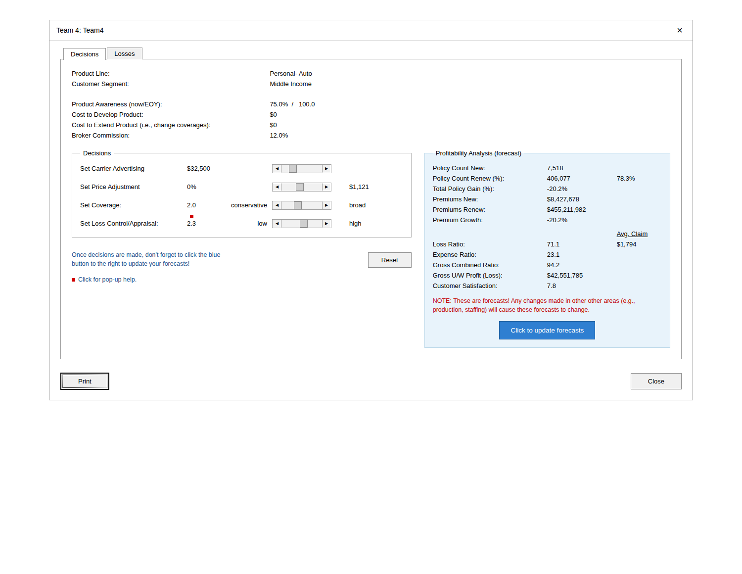Team 4: Team4 ×
Decisions
Losses
| Product Line: | Personal- Auto |
| Customer Segment: | Middle Income |
| Product Awareness (now/EOY): | 75.0% / 100.0 |
| Cost to Develop Product: | $0 |
| Cost to Extend Product (i.e., change coverages): | $0 |
| Broker Commission: | 12.0% |
Decisions
Set Carrier Advertising
$32,500
◀ ▶
Set Price Adjustment
0%
◀ ▶
$1,121
Set Coverage:
2.0
conservative
◀ ▶
broad
Set Loss Control/Appraisal:
2.3
low
◀ ▶
high
Once decisions are made, don't forget to click the blue
button to the right to update your forecasts!
Click for pop-up help.
Reset
Profitability Analysis (forecast)
| Policy Count New: | 7,518 | |
| Policy Count Renew (%): | 406,077 | 78.3% |
| Total Policy Gain (%): | -20.2% | |
| Premiums New: | $8,427,678 | |
| Premiums Renew: | $455,211,982 | |
| Premium Growth: | -20.2% | |
| | | Avg. Claim |
| Loss Ratio: | 71.1 | $1,794 |
| Expense Ratio: | 23.1 | |
| Gross Combined Ratio: | 94.2 | |
| Gross U/W Profit (Loss): | $42,551,785 | |
| Customer Satisfaction: | 7.8 | |
NOTE: These are forecasts! Any changes made in other other areas (e.g., production, staffing) will cause these forecasts to change.
Click to update forecasts
Print Close